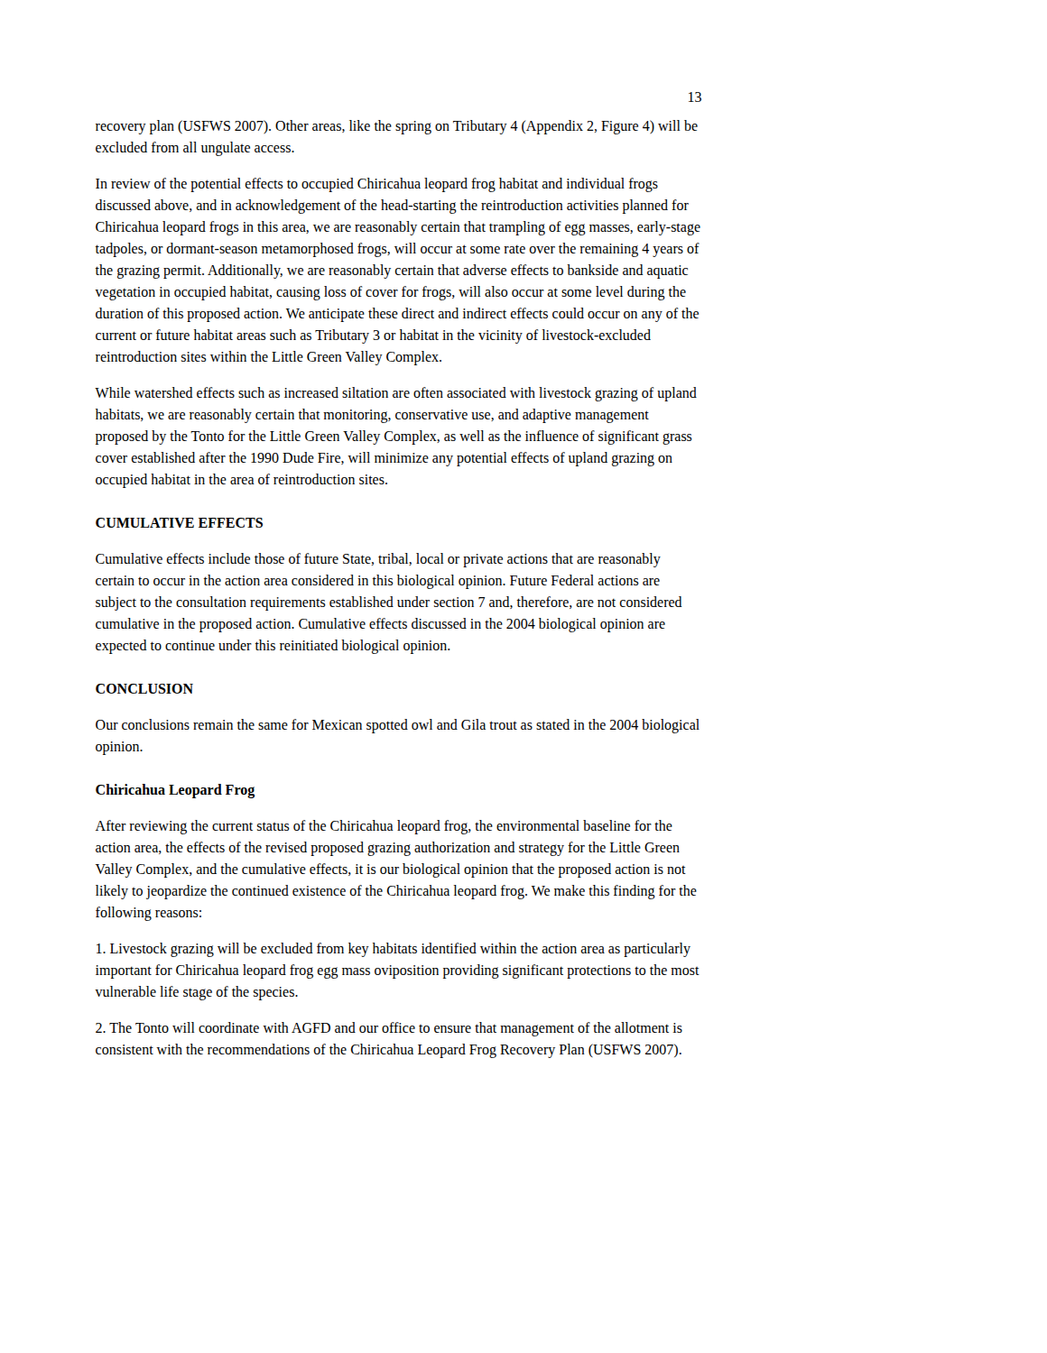13
recovery plan (USFWS 2007). Other areas, like the spring on Tributary 4 (Appendix 2, Figure 4) will be excluded from all ungulate access.
In review of the potential effects to occupied Chiricahua leopard frog habitat and individual frogs discussed above, and in acknowledgement of the head-starting the reintroduction activities planned for Chiricahua leopard frogs in this area, we are reasonably certain that trampling of egg masses, early-stage tadpoles, or dormant-season metamorphosed frogs, will occur at some rate over the remaining 4 years of the grazing permit. Additionally, we are reasonably certain that adverse effects to bankside and aquatic vegetation in occupied habitat, causing loss of cover for frogs, will also occur at some level during the duration of this proposed action. We anticipate these direct and indirect effects could occur on any of the current or future habitat areas such as Tributary 3 or habitat in the vicinity of livestock-excluded reintroduction sites within the Little Green Valley Complex.
While watershed effects such as increased siltation are often associated with livestock grazing of upland habitats, we are reasonably certain that monitoring, conservative use, and adaptive management proposed by the Tonto for the Little Green Valley Complex, as well as the influence of significant grass cover established after the 1990 Dude Fire, will minimize any potential effects of upland grazing on occupied habitat in the area of reintroduction sites.
Cumulative Effects
Cumulative effects include those of future State, tribal, local or private actions that are reasonably certain to occur in the action area considered in this biological opinion. Future Federal actions are subject to the consultation requirements established under section 7 and, therefore, are not considered cumulative in the proposed action. Cumulative effects discussed in the 2004 biological opinion are expected to continue under this reinitiated biological opinion.
Conclusion
Our conclusions remain the same for Mexican spotted owl and Gila trout as stated in the 2004 biological opinion.
Chiricahua Leopard Frog
After reviewing the current status of the Chiricahua leopard frog, the environmental baseline for the action area, the effects of the revised proposed grazing authorization and strategy for the Little Green Valley Complex, and the cumulative effects, it is our biological opinion that the proposed action is not likely to jeopardize the continued existence of the Chiricahua leopard frog. We make this finding for the following reasons:
1. Livestock grazing will be excluded from key habitats identified within the action area as particularly important for Chiricahua leopard frog egg mass oviposition providing significant protections to the most vulnerable life stage of the species.
2. The Tonto will coordinate with AGFD and our office to ensure that management of the allotment is consistent with the recommendations of the Chiricahua Leopard Frog Recovery Plan (USFWS 2007).